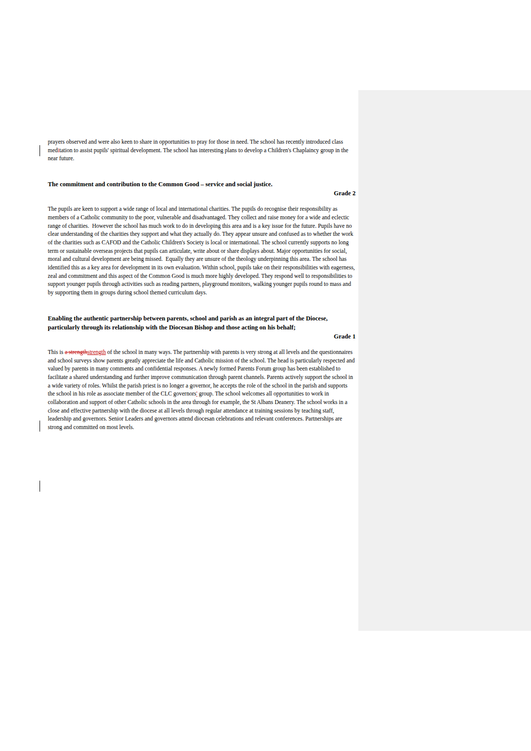prayers observed and were also keen to share in opportunities to pray for those in need. The school has recently introduced class meditation to assist pupils' spiritual development. The school has interesting plans to develop a Children's Chaplaincy group in the near future.
The commitment and contribution to the Common Good – service and social justice.
Grade 2
The pupils are keen to support a wide range of local and international charities. The pupils do recognise their responsibility as members of a Catholic community to the poor, vulnerable and disadvantaged. They collect and raise money for a wide and eclectic range of charities. However the school has much work to do in developing this area and is a key issue for the future. Pupils have no clear understanding of the charities they support and what they actually do. They appear unsure and confused as to whether the work of the charities such as CAFOD and the Catholic Children's Society is local or international. The school currently supports no long term or sustainable overseas projects that pupils can articulate, write about or share displays about. Major opportunities for social, moral and cultural development are being missed. Equally they are unsure of the theology underpinning this area. The school has identified this as a key area for development in its own evaluation. Within school, pupils take on their responsibilities with eagerness, zeal and commitment and this aspect of the Common Good is much more highly developed. They respond well to responsibilities to support younger pupils through activities such as reading partners, playground monitors, walking younger pupils round to mass and by supporting them in groups during school themed curriculum days.
Enabling the authentic partnership between parents, school and parish as an integral part of the Diocese, particularly through its relationship with the Diocesan Bishop and those acting on his behalf;
Grade 1
This is a strength strength of the school in many ways. The partnership with parents is very strong at all levels and the questionnaires and school surveys show parents greatly appreciate the life and Catholic mission of the school. The head is particularly respected and valued by parents in many comments and confidential responses. A newly formed Parents Forum group has been established to facilitate a shared understanding and further improve communication through parent channels. Parents actively support the school in a wide variety of roles. Whilst the parish priest is no longer a governor, he accepts the role of the school in the parish and supports the school in his role as associate member of the CLC governors' group. The school welcomes all opportunities to work in collaboration and support of other Catholic schools in the area through for example, the St Albans Deanery. The school works in a close and effective partnership with the diocese at all levels through regular attendance at training sessions by teaching staff, leadership and governors. Senior Leaders and governors attend diocesan celebrations and relevant conferences. Partnerships are strong and committed on most levels.